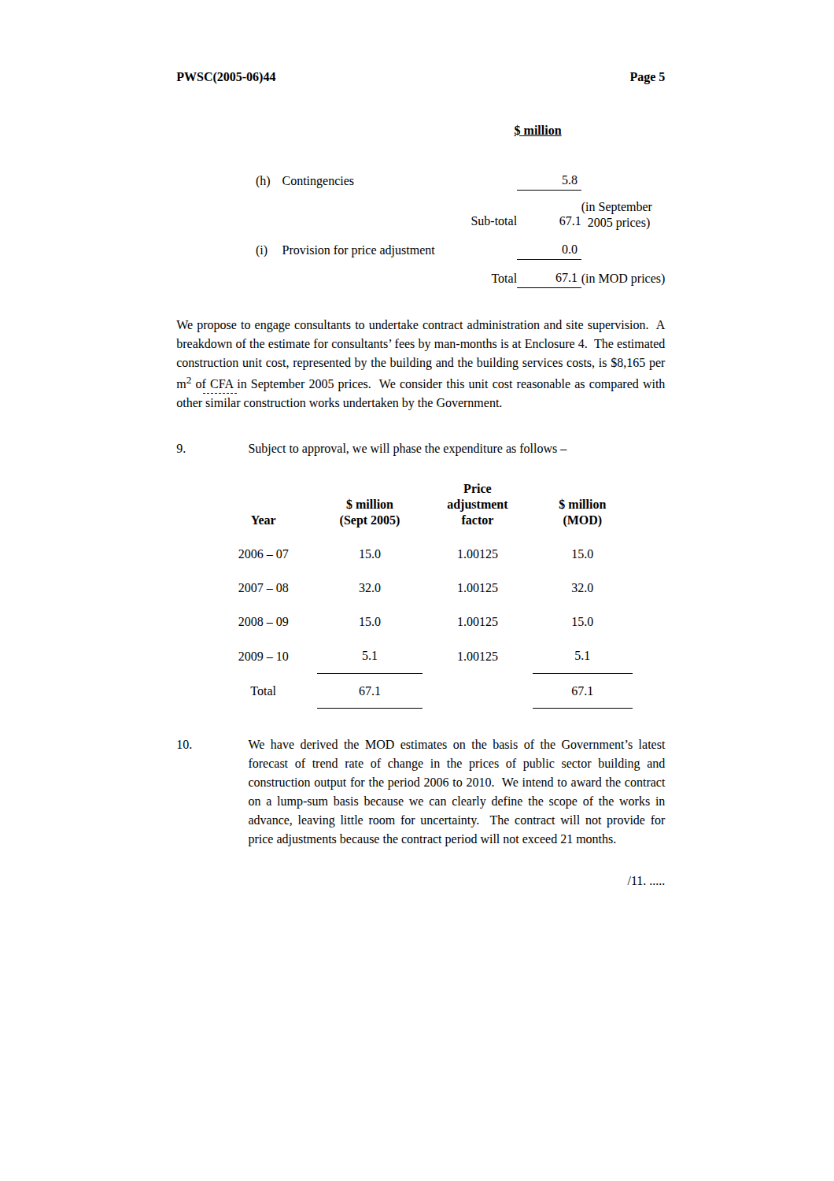PWSC(2005-06)44
Page 5
$ million
| (h) | Contingencies | | 5.8 | |
| | | Sub-total | 67.1 | (in September 2005 prices) |
| (i) | Provision for price adjustment | | 0.0 | |
| | | Total | 67.1 | (in MOD prices) |
We propose to engage consultants to undertake contract administration and site supervision. A breakdown of the estimate for consultants’ fees by man-months is at Enclosure 4. The estimated construction unit cost, represented by the building and the building services costs, is $8,165 per m2 of CFA in September 2005 prices. We consider this unit cost reasonable as compared with other similar construction works undertaken by the Government.
9.
Subject to approval, we will phase the expenditure as follows –
| Year | $ million (Sept 2005) | Price adjustment factor | $ million (MOD) |
| --- | --- | --- | --- |
| 2006 – 07 | 15.0 | 1.00125 | 15.0 |
| 2007 – 08 | 32.0 | 1.00125 | 32.0 |
| 2008 – 09 | 15.0 | 1.00125 | 15.0 |
| 2009 – 10 | 5.1 | 1.00125 | 5.1 |
| Total | 67.1 | | 67.1 |
10.
We have derived the MOD estimates on the basis of the Government’s latest forecast of trend rate of change in the prices of public sector building and construction output for the period 2006 to 2010. We intend to award the contract on a lump-sum basis because we can clearly define the scope of the works in advance, leaving little room for uncertainty. The contract will not provide for price adjustments because the contract period will not exceed 21 months.
/11. .....